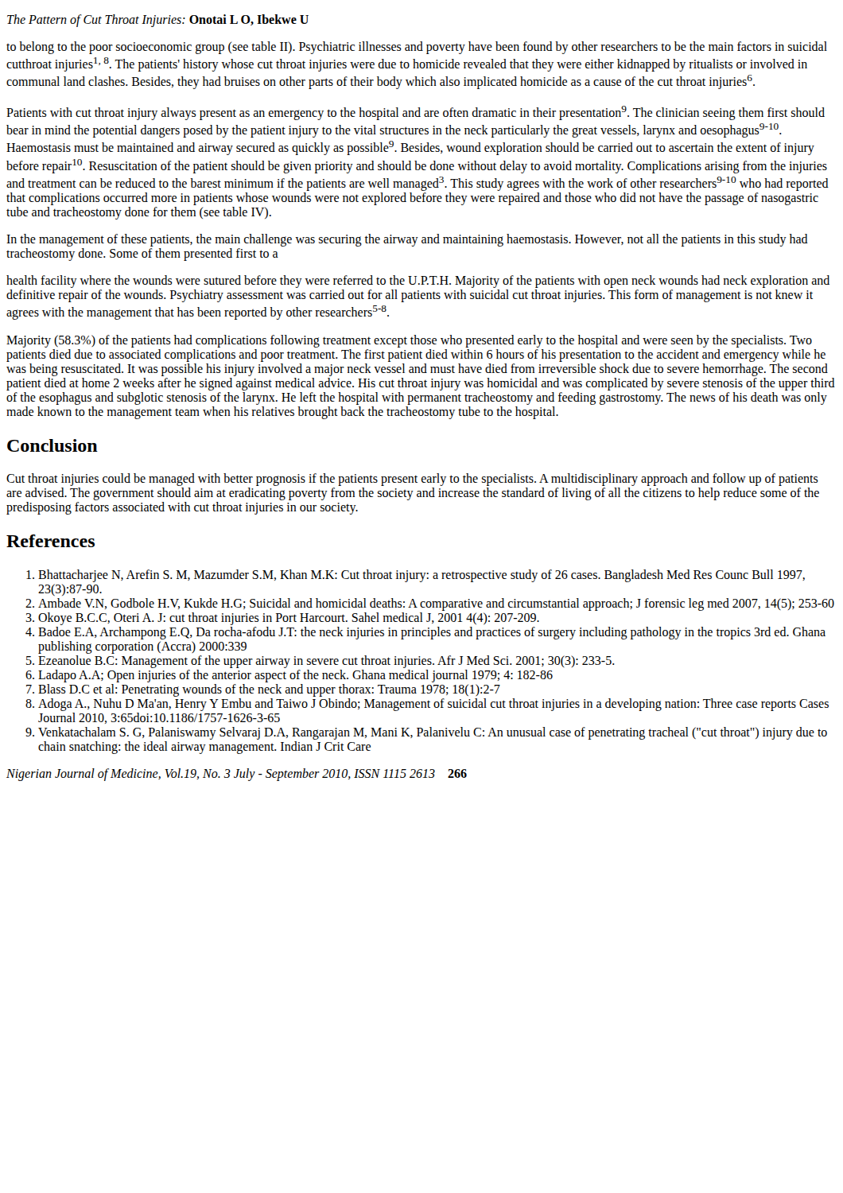The Pattern of Cut Throat Injuries: Onotai L O, Ibekwe U
to belong to the poor socioeconomic group (see table II). Psychiatric illnesses and poverty have been found by other researchers to be the main factors in suicidal cutthroat injuries1, 8. The patients' history whose cut throat injuries were due to homicide revealed that they were either kidnapped by ritualists or involved in communal land clashes. Besides, they had bruises on other parts of their body which also implicated homicide as a cause of the cut throat injuries6.
Patients with cut throat injury always present as an emergency to the hospital and are often dramatic in their presentation9. The clinician seeing them first should bear in mind the potential dangers posed by the patient injury to the vital structures in the neck particularly the great vessels, larynx and oesophagus9-10. Haemostasis must be maintained and airway secured as quickly as possible9. Besides, wound exploration should be carried out to ascertain the extent of injury before repair10. Resuscitation of the patient should be given priority and should be done without delay to avoid mortality. Complications arising from the injuries and treatment can be reduced to the barest minimum if the patients are well managed3. This study agrees with the work of other researchers9-10 who had reported that complications occurred more in patients whose wounds were not explored before they were repaired and those who did not have the passage of nasogastric tube and tracheostomy done for them (see table IV).
In the management of these patients, the main challenge was securing the airway and maintaining haemostasis. However, not all the patients in this study had tracheostomy done. Some of them presented first to a
health facility where the wounds were sutured before they were referred to the U.P.T.H. Majority of the patients with open neck wounds had neck exploration and definitive repair of the wounds. Psychiatry assessment was carried out for all patients with suicidal cut throat injuries. This form of management is not knew it agrees with the management that has been reported by other researchers5-8.
Majority (58.3%) of the patients had complications following treatment except those who presented early to the hospital and were seen by the specialists. Two patients died due to associated complications and poor treatment. The first patient died within 6 hours of his presentation to the accident and emergency while he was being resuscitated. It was possible his injury involved a major neck vessel and must have died from irreversible shock due to severe hemorrhage. The second patient died at home 2 weeks after he signed against medical advice. His cut throat injury was homicidal and was complicated by severe stenosis of the upper third of the esophagus and subglotic stenosis of the larynx. He left the hospital with permanent tracheostomy and feeding gastrostomy. The news of his death was only made known to the management team when his relatives brought back the tracheostomy tube to the hospital.
Conclusion
Cut throat injuries could be managed with better prognosis if the patients present early to the specialists. A multidisciplinary approach and follow up of patients are advised. The government should aim at eradicating poverty from the society and increase the standard of living of all the citizens to help reduce some of the predisposing factors associated with cut throat injuries in our society.
References
Bhattacharjee N, Arefin S. M, Mazumder S.M, Khan M.K: Cut throat injury: a retrospective study of 26 cases. Bangladesh Med Res Counc Bull 1997, 23(3):87-90.
Ambade V.N, Godbole H.V, Kukde H.G; Suicidal and homicidal deaths: A comparative and circumstantial approach; J forensic leg med 2007, 14(5); 253-60
Okoye B.C.C, Oteri A. J: cut throat injuries in Port Harcourt. Sahel medical J, 2001 4(4): 207-209.
Badoe E.A, Archampong E.Q, Da rocha-afodu J.T: the neck injuries in principles and practices of surgery including pathology in the tropics 3rd ed. Ghana publishing corporation (Accra) 2000:339
Ezeanolue B.C: Management of the upper airway in severe cut throat injuries. Afr J Med Sci. 2001; 30(3): 233-5.
Ladapo A.A; Open injuries of the anterior aspect of the neck. Ghana medical journal 1979; 4: 182-86
Blass D.C et al: Penetrating wounds of the neck and upper thorax: Trauma 1978; 18(1):2-7
Adoga A., Nuhu D Ma'an, Henry Y Embu and Taiwo J Obindo; Management of suicidal cut throat injuries in a developing nation: Three case reports Cases Journal 2010, 3:65doi:10.1186/1757-1626-3-65
Venkatachalam S. G, Palaniswamy Selvaraj D.A, Rangarajan M, Mani K, Palanivelu C: An unusual case of penetrating tracheal ("cut throat") injury due to chain snatching: the ideal airway management. Indian J Crit Care
Nigerian Journal of Medicine, Vol.19, No. 3 July - September 2010, ISSN 1115 2613 266